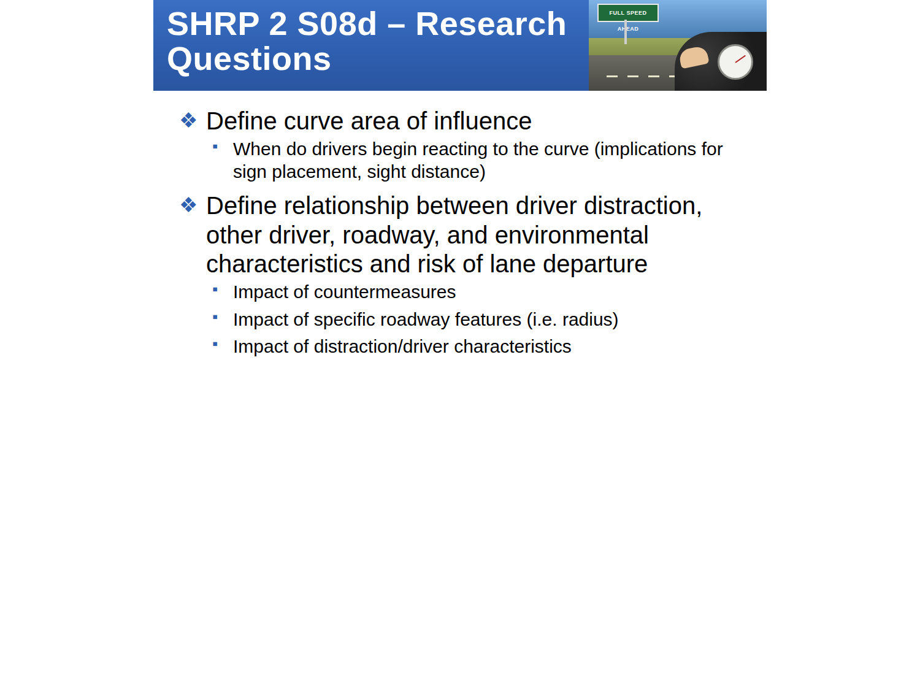SHRP 2 S08d – Research Questions
FULL SPEED AHEAD
Define curve area of influence
When do drivers begin reacting to the curve (implications for sign placement, sight distance)
Define relationship between driver distraction, other driver, roadway, and environmental characteristics and risk of lane departure
Impact of countermeasures
Impact of specific roadway features (i.e. radius)
Impact of distraction/driver characteristics